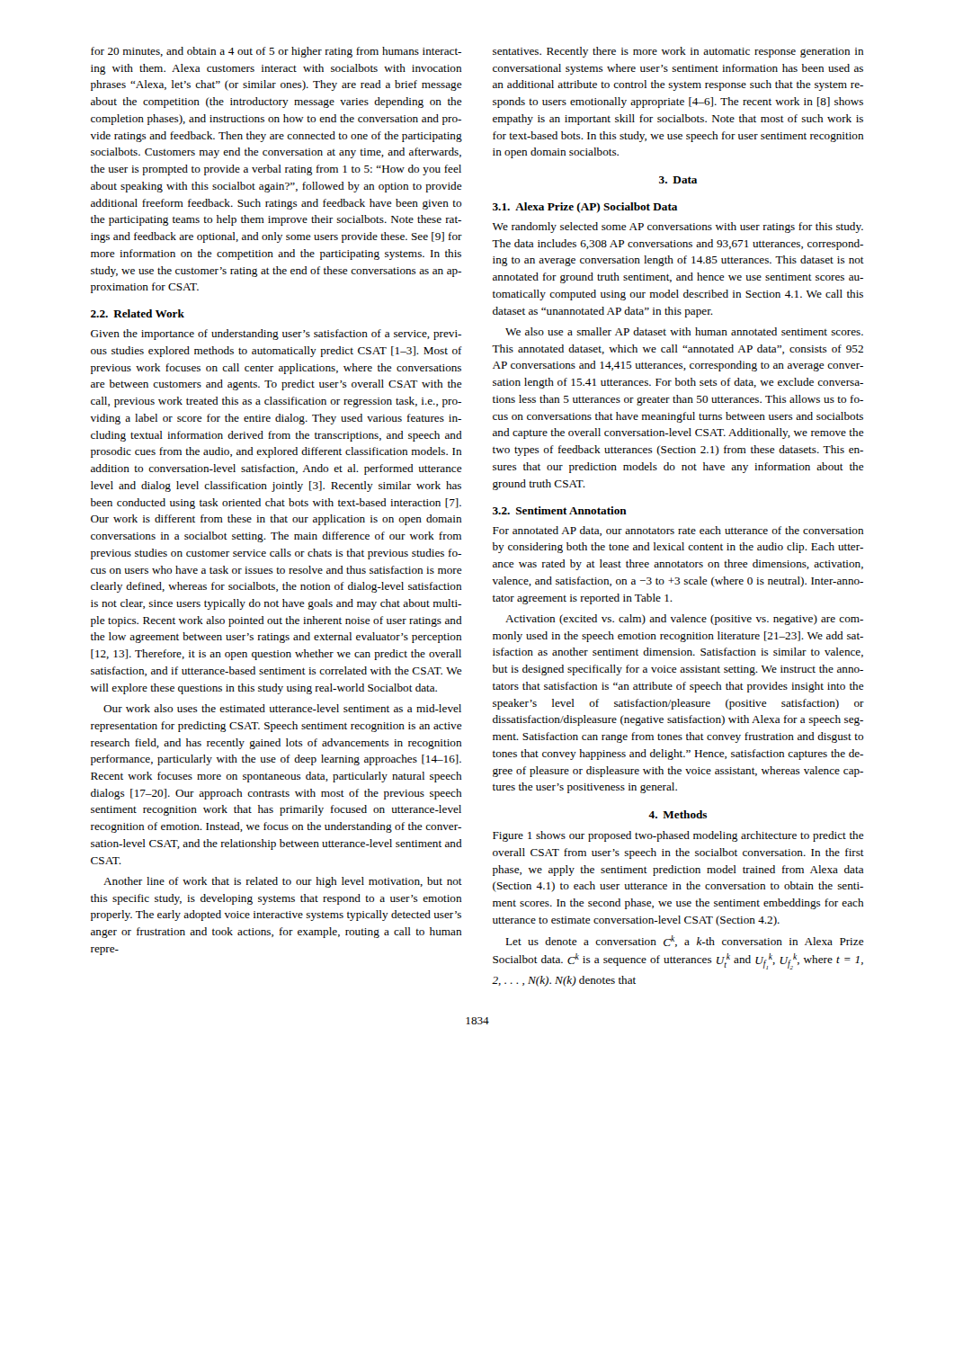for 20 minutes, and obtain a 4 out of 5 or higher rating from humans interacting with them. Alexa customers interact with socialbots with invocation phrases “Alexa, let’s chat” (or similar ones). They are read a brief message about the competition (the introductory message varies depending on the completion phases), and instructions on how to end the conversation and provide ratings and feedback. Then they are connected to one of the participating socialbots. Customers may end the conversation at any time, and afterwards, the user is prompted to provide a verbal rating from 1 to 5: “How do you feel about speaking with this socialbot again?”, followed by an option to provide additional freeform feedback. Such ratings and feedback have been given to the participating teams to help them improve their socialbots. Note these ratings and feedback are optional, and only some users provide these. See [9] for more information on the competition and the participating systems. In this study, we use the customer’s rating at the end of these conversations as an approximation for CSAT.
2.2. Related Work
Given the importance of understanding user’s satisfaction of a service, previous studies explored methods to automatically predict CSAT [1–3]. Most of previous work focuses on call center applications, where the conversations are between customers and agents. To predict user’s overall CSAT with the call, previous work treated this as a classification or regression task, i.e., providing a label or score for the entire dialog. They used various features including textual information derived from the transcriptions, and speech and prosodic cues from the audio, and explored different classification models. In addition to conversation-level satisfaction, Ando et al. performed utterance level and dialog level classification jointly [3]. Recently similar work has been conducted using task oriented chat bots with text-based interaction [7]. Our work is different from these in that our application is on open domain conversations in a socialbot setting. The main difference of our work from previous studies on customer service calls or chats is that previous studies focus on users who have a task or issues to resolve and thus satisfaction is more clearly defined, whereas for socialbots, the notion of dialog-level satisfaction is not clear, since users typically do not have goals and may chat about multiple topics. Recent work also pointed out the inherent noise of user ratings and the low agreement between user’s ratings and external evaluator’s perception [12, 13]. Therefore, it is an open question whether we can predict the overall satisfaction, and if utterance-based sentiment is correlated with the CSAT. We will explore these questions in this study using real-world Socialbot data.
Our work also uses the estimated utterance-level sentiment as a mid-level representation for predicting CSAT. Speech sentiment recognition is an active research field, and has recently gained lots of advancements in recognition performance, particularly with the use of deep learning approaches [14–16]. Recent work focuses more on spontaneous data, particularly natural speech dialogs [17–20]. Our approach contrasts with most of the previous speech sentiment recognition work that has primarily focused on utterance-level recognition of emotion. Instead, we focus on the understanding of the conversation-level CSAT, and the relationship between utterance-level sentiment and CSAT.
Another line of work that is related to our high level motivation, but not this specific study, is developing systems that respond to a user’s emotion properly. The early adopted voice interactive systems typically detected user’s anger or frustration and took actions, for example, routing a call to human repre-
sentatives. Recently there is more work in automatic response generation in conversational systems where user’s sentiment information has been used as an additional attribute to control the system response such that the system responds to users emotionally appropriate [4–6]. The recent work in [8] shows empathy is an important skill for socialbots. Note that most of such work is for text-based bots. In this study, we use speech for user sentiment recognition in open domain socialbots.
3. Data
3.1. Alexa Prize (AP) Socialbot Data
We randomly selected some AP conversations with user ratings for this study. The data includes 6,308 AP conversations and 93,671 utterances, corresponding to an average conversation length of 14.85 utterances. This dataset is not annotated for ground truth sentiment, and hence we use sentiment scores automatically computed using our model described in Section 4.1. We call this dataset as “unannotated AP data” in this paper.
We also use a smaller AP dataset with human annotated sentiment scores. This annotated dataset, which we call “annotated AP data”, consists of 952 AP conversations and 14,415 utterances, corresponding to an average conversation length of 15.41 utterances. For both sets of data, we exclude conversations less than 5 utterances or greater than 50 utterances. This allows us to focus on conversations that have meaningful turns between users and socialbots and capture the overall conversation-level CSAT. Additionally, we remove the two types of feedback utterances (Section 2.1) from these datasets. This ensures that our prediction models do not have any information about the ground truth CSAT.
3.2. Sentiment Annotation
For annotated AP data, our annotators rate each utterance of the conversation by considering both the tone and lexical content in the audio clip. Each utterance was rated by at least three annotators on three dimensions, activation, valence, and satisfaction, on a −3 to +3 scale (where 0 is neutral). Inter-annotator agreement is reported in Table 1.
Activation (excited vs. calm) and valence (positive vs. negative) are commonly used in the speech emotion recognition literature [21–23]. We add satisfaction as another sentiment dimension. Satisfaction is similar to valence, but is designed specifically for a voice assistant setting. We instruct the annotators that satisfaction is “an attribute of speech that provides insight into the speaker’s level of satisfaction/pleasure (positive satisfaction) or dissatisfaction/displeasure (negative satisfaction) with Alexa for a speech segment. Satisfaction can range from tones that convey frustration and disgust to tones that convey happiness and delight.” Hence, satisfaction captures the degree of pleasure or displeasure with the voice assistant, whereas valence captures the user’s positiveness in general.
4. Methods
Figure 1 shows our proposed two-phased modeling architecture to predict the overall CSAT from user’s speech in the socialbot conversation. In the first phase, we apply the sentiment prediction model trained from Alexa data (Section 4.1) to each user utterance in the conversation to obtain the sentiment scores. In the second phase, we use the sentiment embeddings for each utterance to estimate conversation-level CSAT (Section 4.2).
Let us denote a conversation Ck, a k-th conversation in Alexa Prize Socialbot data. Ck is a sequence of utterances Utk and Uf1k, Uf2k, where t = 1, 2, . . . , N(k). N(k) denotes that
1834